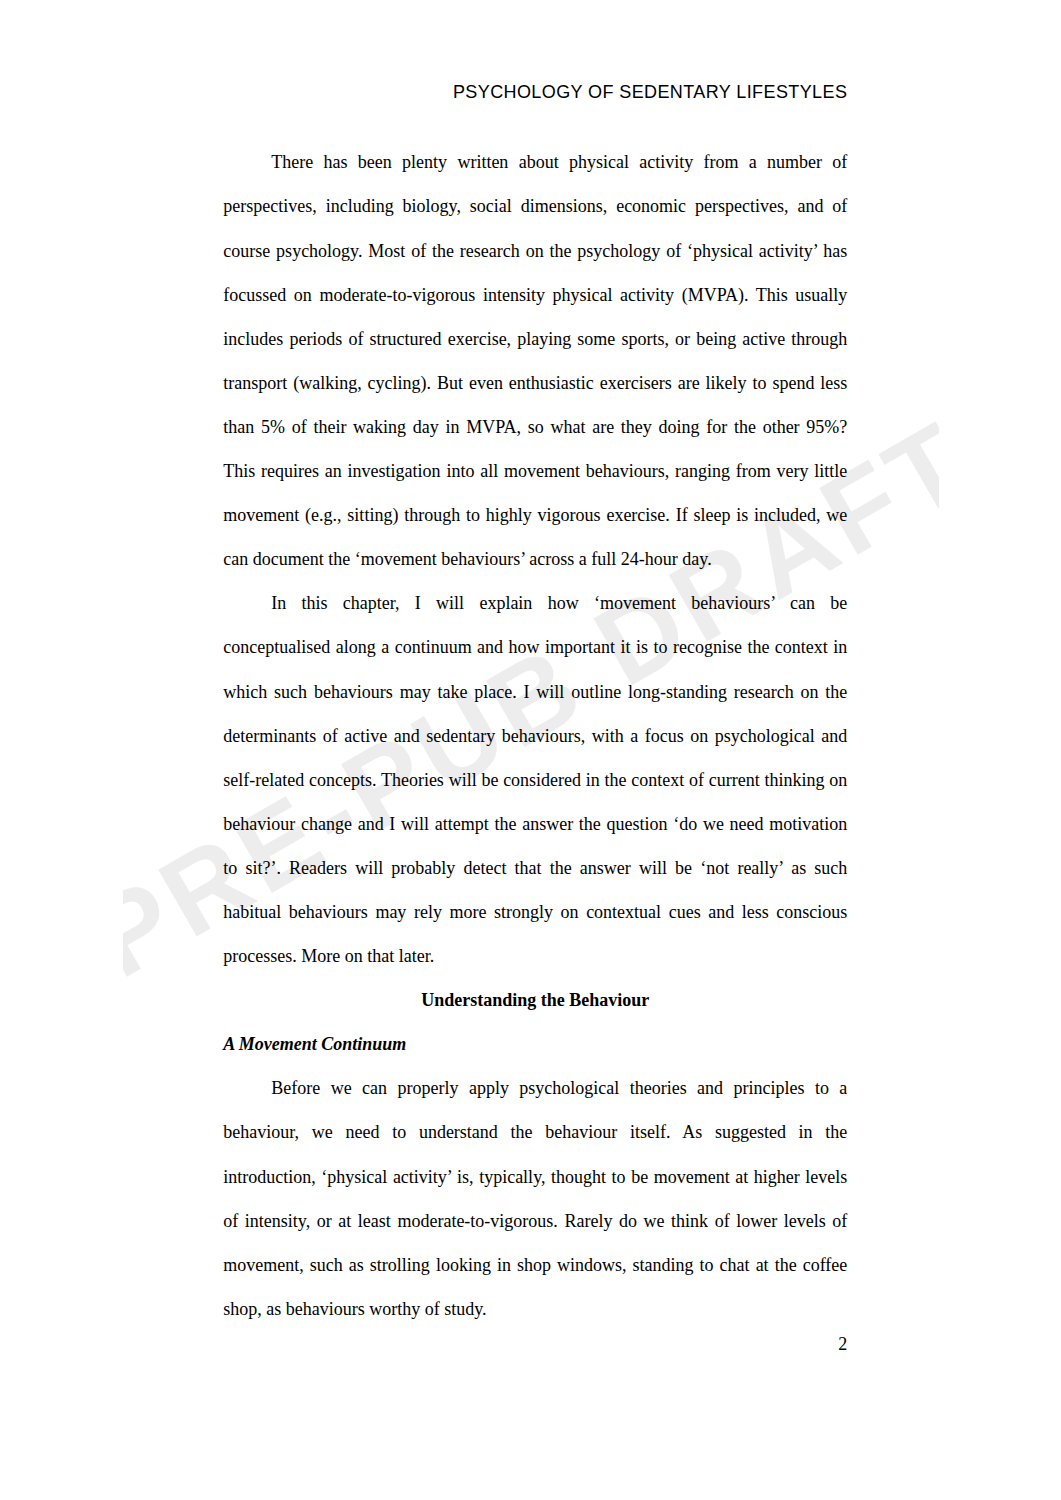PRE-PUB DRAFT
PSYCHOLOGY OF SEDENTARY LIFESTYLES
There has been plenty written about physical activity from a number of perspectives, including biology, social dimensions, economic perspectives, and of course psychology. Most of the research on the psychology of ‘physical activity’ has focussed on moderate-to-vigorous intensity physical activity (MVPA). This usually includes periods of structured exercise, playing some sports, or being active through transport (walking, cycling). But even enthusiastic exercisers are likely to spend less than 5% of their waking day in MVPA, so what are they doing for the other 95%? This requires an investigation into all movement behaviours, ranging from very little movement (e.g., sitting) through to highly vigorous exercise. If sleep is included, we can document the ‘movement behaviours’ across a full 24-hour day.
In this chapter, I will explain how ‘movement behaviours’ can be conceptualised along a continuum and how important it is to recognise the context in which such behaviours may take place. I will outline long-standing research on the determinants of active and sedentary behaviours, with a focus on psychological and self-related concepts. Theories will be considered in the context of current thinking on behaviour change and I will attempt the answer the question ‘do we need motivation to sit?’. Readers will probably detect that the answer will be ‘not really’ as such habitual behaviours may rely more strongly on contextual cues and less conscious processes. More on that later.
Understanding the Behaviour
A Movement Continuum
Before we can properly apply psychological theories and principles to a behaviour, we need to understand the behaviour itself. As suggested in the introduction, ‘physical activity’ is, typically, thought to be movement at higher levels of intensity, or at least moderate-to-vigorous. Rarely do we think of lower levels of movement, such as strolling looking in shop windows, standing to chat at the coffee shop, as behaviours worthy of study.
2